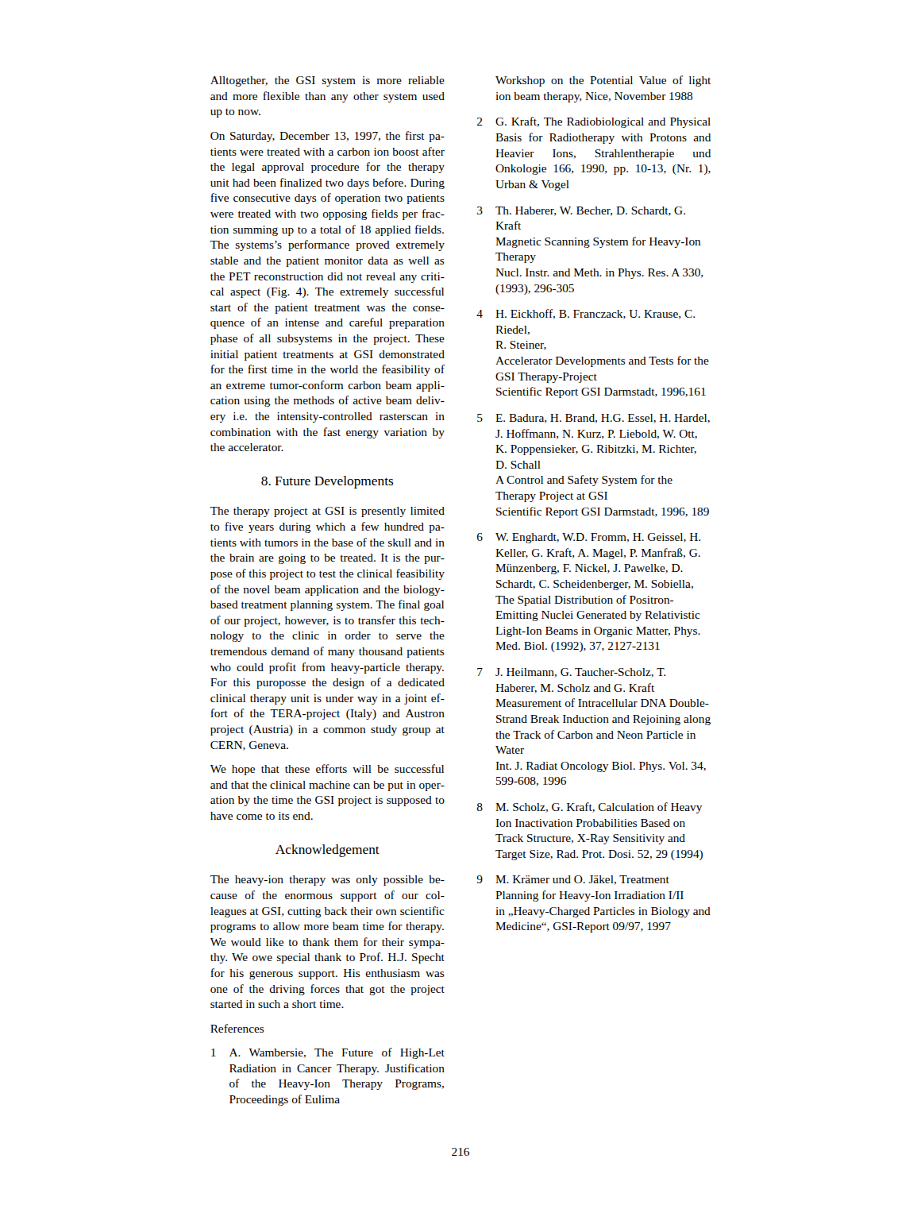Alltogether, the GSI system is more reliable and more flexible than any other system used up to now.
On Saturday, December 13, 1997, the first patients were treated with a carbon ion boost after the legal approval procedure for the therapy unit had been finalized two days before. During five consecutive days of operation two patients were treated with two opposing fields per fraction summing up to a total of 18 applied fields. The systems’s performance proved extremely stable and the patient monitor data as well as the PET reconstruction did not reveal any critical aspect (Fig. 4). The extremely successful start of the patient treatment was the consequence of an intense and careful preparation phase of all subsystems in the project. These initial patient treatments at GSI demonstrated for the first time in the world the feasibility of an extreme tumor-conform carbon beam application using the methods of active beam delivery i.e. the intensity-controlled rasterscan in combination with the fast energy variation by the accelerator.
8. Future Developments
The therapy project at GSI is presently limited to five years during which a few hundred patients with tumors in the base of the skull and in the brain are going to be treated. It is the purpose of this project to test the clinical feasibility of the novel beam application and the biology-based treatment planning system. The final goal of our project, however, is to transfer this technology to the clinic in order to serve the tremendous demand of many thousand patients who could profit from heavy-particle therapy. For this puroposse the design of a dedicated clinical therapy unit is under way in a joint effort of the TERA-project (Italy) and Austron project (Austria) in a common study group at CERN, Geneva.
We hope that these efforts will be successful and that the clinical machine can be put in operation by the time the GSI project is supposed to have come to its end.
Acknowledgement
The heavy-ion therapy was only possible because of the enormous support of our colleagues at GSI, cutting back their own scientific programs to allow more beam time for therapy. We would like to thank them for their sympathy. We owe special thank to Prof. H.J. Specht for his generous support. His enthusiasm was one of the driving forces that got the project started in such a short time.
References
1 A. Wambersie, The Future of High-Let Radiation in Cancer Therapy. Justification of the Heavy-Ion Therapy Programs, Proceedings of Eulima
Workshop on the Potential Value of light ion beam therapy, Nice, November 1988
2 G. Kraft, The Radiobiological and Physical Basis for Radiotherapy with Protons and Heavier Ions, Strahlentherapie und Onkologie 166, 1990, pp. 10-13, (Nr. 1), Urban & Vogel
3 Th. Haberer, W. Becher, D. Schardt, G. Kraft Magnetic Scanning System for Heavy-Ion Therapy Nucl. Instr. and Meth. in Phys. Res. A 330, (1993), 296-305
4 H. Eickhoff, B. Franczack, U. Krause, C. Riedel, R. Steiner, Accelerator Developments and Tests for the GSI Therapy-Project Scientific Report GSI Darmstadt, 1996,161
5 E. Badura, H. Brand, H.G. Essel, H. Hardel, J. Hoffmann, N. Kurz, P. Liebold, W. Ott, K. Poppensieker, G. Ribitzki, M. Richter, D. Schall A Control and Safety System for the Therapy Project at GSI Scientific Report GSI Darmstadt, 1996, 189
6 W. Enghardt, W.D. Fromm, H. Geissel, H. Keller, G. Kraft, A. Magel, P. Manfraß, G. Münzenberg, F. Nickel, J. Pawelke, D. Schardt, C. Scheidenberger, M. Sobiella, The Spatial Distribution of Positron-Emitting Nuclei Generated by Relativistic Light-Ion Beams in Organic Matter, Phys. Med. Biol. (1992), 37, 2127-2131
7 J. Heilmann, G. Taucher-Scholz, T. Haberer, M. Scholz and G. Kraft Measurement of Intracellular DNA Double-Strand Break Induction and Rejoining along the Track of Carbon and Neon Particle in Water Int. J. Radiat Oncology Biol. Phys. Vol. 34, 599-608, 1996
8 M. Scholz, G. Kraft, Calculation of Heavy Ion Inactivation Probabilities Based on Track Structure, X-Ray Sensitivity and Target Size, Rad. Prot. Dosi. 52, 29 (1994)
9 M. Krämer und O. Jäkel, Treatment Planning for Heavy-Ion Irradiation I/II in „Heavy-Charged Particles in Biology and Medicine“, GSI-Report 09/97, 1997
216